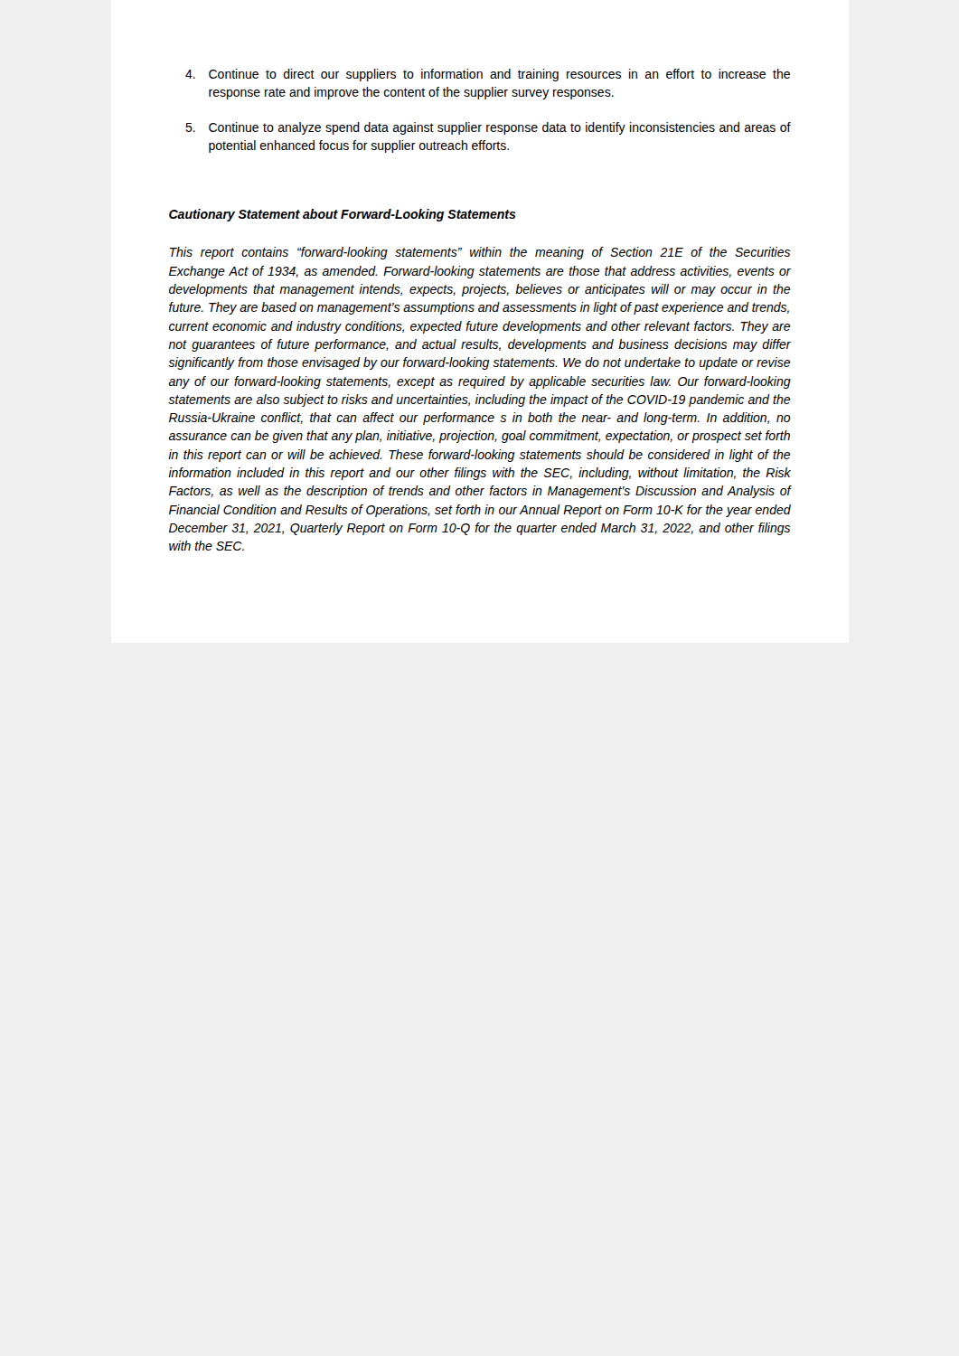Continue to direct our suppliers to information and training resources in an effort to increase the response rate and improve the content of the supplier survey responses.
Continue to analyze spend data against supplier response data to identify inconsistencies and areas of potential enhanced focus for supplier outreach efforts.
Cautionary Statement about Forward-Looking Statements
This report contains “forward-looking statements” within the meaning of Section 21E of the Securities Exchange Act of 1934, as amended. Forward-looking statements are those that address activities, events or developments that management intends, expects, projects, believes or anticipates will or may occur in the future. They are based on management’s assumptions and assessments in light of past experience and trends, current economic and industry conditions, expected future developments and other relevant factors. They are not guarantees of future performance, and actual results, developments and business decisions may differ significantly from those envisaged by our forward-looking statements. We do not undertake to update or revise any of our forward-looking statements, except as required by applicable securities law. Our forward-looking statements are also subject to risks and uncertainties, including the impact of the COVID-19 pandemic and the Russia-Ukraine conflict, that can affect our performance s in both the near- and long-term. In addition, no assurance can be given that any plan, initiative, projection, goal commitment, expectation, or prospect set forth in this report can or will be achieved. These forward-looking statements should be considered in light of the information included in this report and our other filings with the SEC, including, without limitation, the Risk Factors, as well as the description of trends and other factors in Management’s Discussion and Analysis of Financial Condition and Results of Operations, set forth in our Annual Report on Form 10-K for the year ended December 31, 2021, Quarterly Report on Form 10-Q for the quarter ended March 31, 2022, and other filings with the SEC.